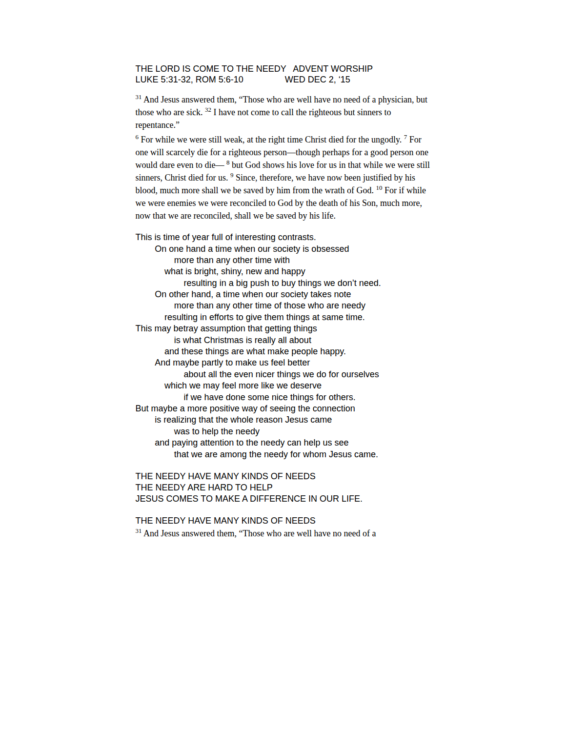THE LORD IS COME TO THE NEEDY ADVENT WORSHIP LUKE 5:31-32, ROM 5:6-10 WED DEC 2, ‘15
31 And Jesus answered them, “Those who are well have no need of a physician, but those who are sick. 32 I have not come to call the righteous but sinners to repentance.”
6 For while we were still weak, at the right time Christ died for the ungodly. 7 For one will scarcely die for a righteous person—though perhaps for a good person one would dare even to die— 8 but God shows his love for us in that while we were still sinners, Christ died for us. 9 Since, therefore, we have now been justified by his blood, much more shall we be saved by him from the wrath of God. 10 For if while we were enemies we were reconciled to God by the death of his Son, much more, now that we are reconciled, shall we be saved by his life.
This is time of year full of interesting contrasts.
On one hand a time when our society is obsessed
more than any other time with
what is bright, shiny, new and happy
resulting in a big push to buy things we don’t need.
On other hand, a time when our society takes note
more than any other time of those who are needy
resulting in efforts to give them things at same time.
This may betray assumption that getting things
is what Christmas is really all about
and these things are what make people happy.
And maybe partly to make us feel better
about all the even nicer things we do for ourselves
which we may feel more like we deserve
if we have done some nice things for others.
But maybe a more positive way of seeing the connection
is realizing that the whole reason Jesus came
was to help the needy
and paying attention to the needy can help us see
that we are among the needy for whom Jesus came.
THE NEEDY HAVE MANY KINDS OF NEEDS
THE NEEDY ARE HARD TO HELP
JESUS COMES TO MAKE A DIFFERENCE IN OUR LIFE.
THE NEEDY HAVE MANY KINDS OF NEEDS
31 And Jesus answered them, “Those who are well have no need of a